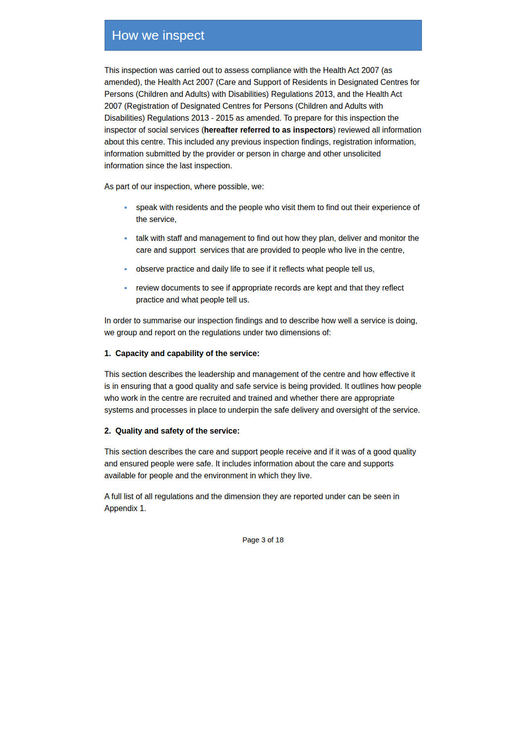How we inspect
This inspection was carried out to assess compliance with the Health Act 2007 (as amended), the Health Act 2007 (Care and Support of Residents in Designated Centres for Persons (Children and Adults) with Disabilities) Regulations 2013, and the Health Act 2007 (Registration of Designated Centres for Persons (Children and Adults with Disabilities) Regulations 2013 - 2015 as amended. To prepare for this inspection the inspector of social services (hereafter referred to as inspectors) reviewed all information about this centre. This included any previous inspection findings, registration information, information submitted by the provider or person in charge and other unsolicited information since the last inspection.
As part of our inspection, where possible, we:
speak with residents and the people who visit them to find out their experience of the service,
talk with staff and management to find out how they plan, deliver and monitor the care and support services that are provided to people who live in the centre,
observe practice and daily life to see if it reflects what people tell us,
review documents to see if appropriate records are kept and that they reflect practice and what people tell us.
In order to summarise our inspection findings and to describe how well a service is doing, we group and report on the regulations under two dimensions of:
1. Capacity and capability of the service:
This section describes the leadership and management of the centre and how effective it is in ensuring that a good quality and safe service is being provided. It outlines how people who work in the centre are recruited and trained and whether there are appropriate systems and processes in place to underpin the safe delivery and oversight of the service.
2. Quality and safety of the service:
This section describes the care and support people receive and if it was of a good quality and ensured people were safe. It includes information about the care and supports available for people and the environment in which they live.
A full list of all regulations and the dimension they are reported under can be seen in Appendix 1.
Page 3 of 18